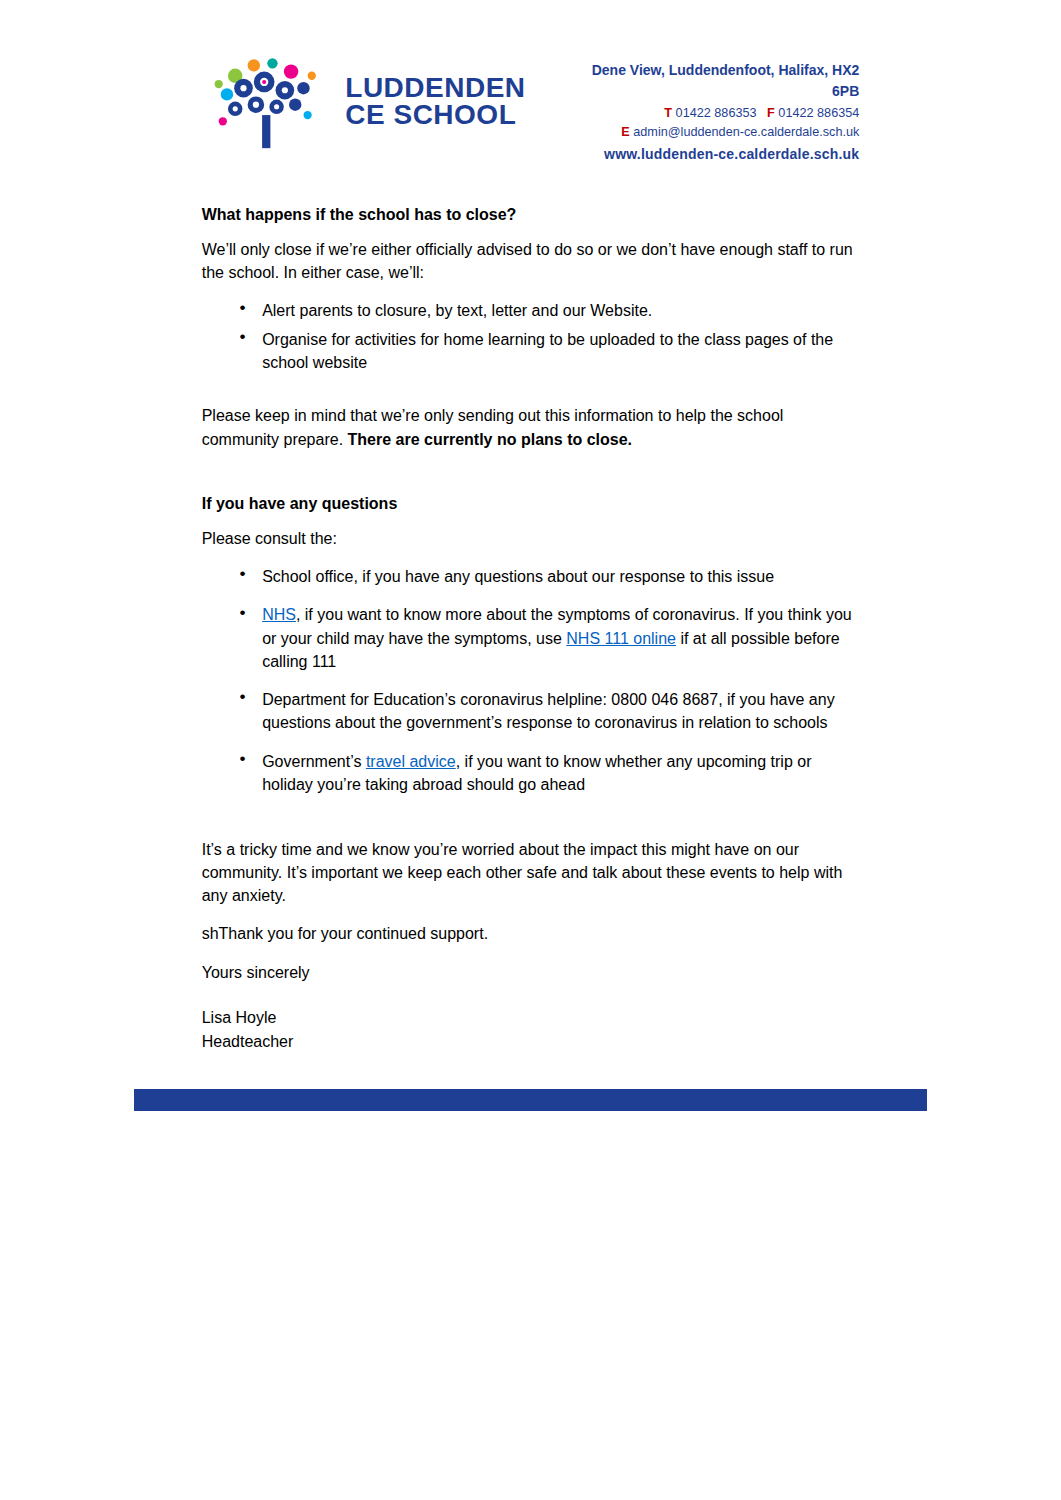LUDDENDEN CE SCHOOL
Dene View, Luddendenfoot, Halifax, HX2 6PB
T 01422 886353 F 01422 886354
E admin@luddenden-ce.calderdale.sch.uk
www.luddenden-ce.calderdale.sch.uk
What happens if the school has to close?
We’ll only close if we’re either officially advised to do so or we don’t have enough staff to run the school. In either case, we’ll:
Alert parents to closure, by text, letter and our Website.
Organise for activities for home learning to be uploaded to the class pages of the school website
Please keep in mind that we’re only sending out this information to help the school community prepare. There are currently no plans to close.
If you have any questions
Please consult the:
School office, if you have any questions about our response to this issue
NHS, if you want to know more about the symptoms of coronavirus. If you think you or your child may have the symptoms, use NHS 111 online if at all possible before calling 111
Department for Education’s coronavirus helpline: 0800 046 8687, if you have any questions about the government’s response to coronavirus in relation to schools
Government’s travel advice, if you want to know whether any upcoming trip or holiday you’re taking abroad should go ahead
It’s a tricky time and we know you’re worried about the impact this might have on our community. It’s important we keep each other safe and talk about these events to help with any anxiety.
shThank you for your continued support.
Yours sincerely
Lisa Hoyle
Headteacher